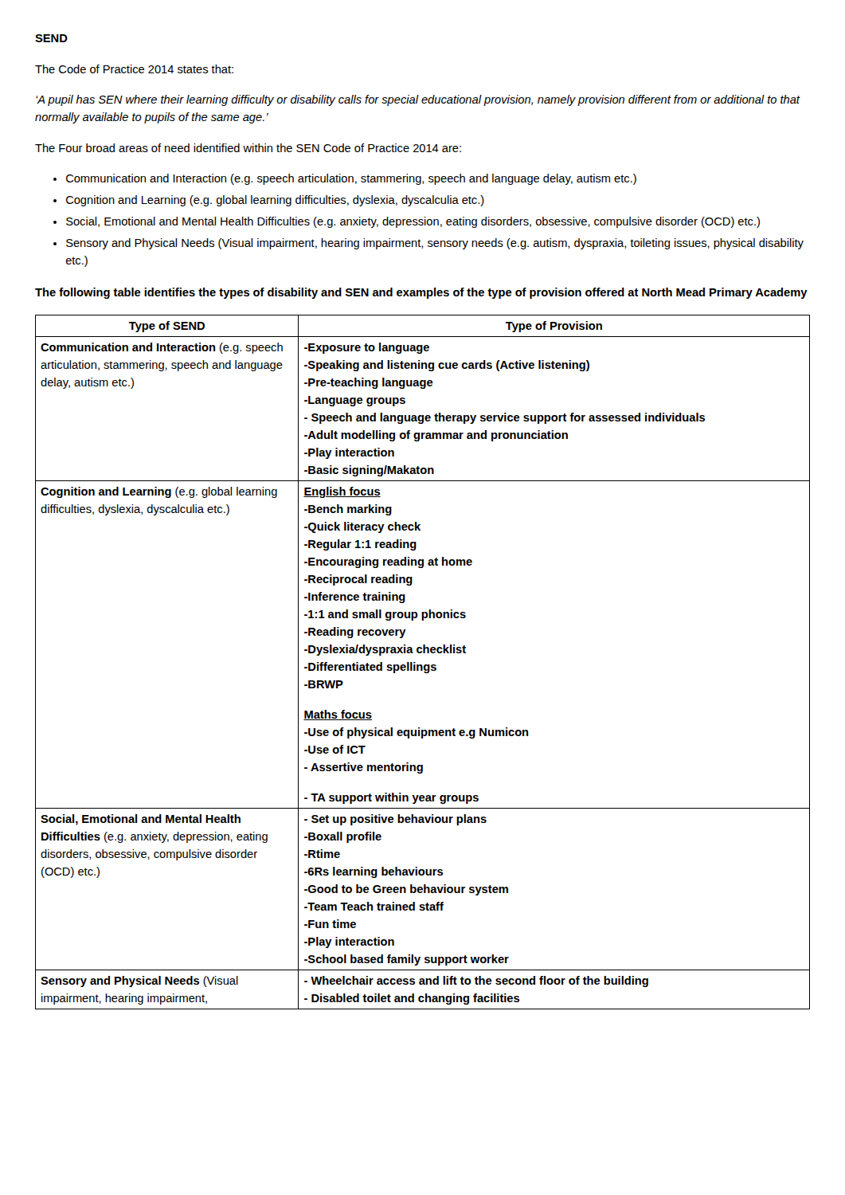SEND
The Code of Practice 2014 states that:
‘A pupil has SEN where their learning difficulty or disability calls for special educational provision, namely provision different from or additional to that normally available to pupils of the same age.’
The Four broad areas of need identified within the SEN Code of Practice 2014 are:
Communication and Interaction (e.g. speech articulation, stammering, speech and language delay, autism etc.)
Cognition and Learning (e.g. global learning difficulties, dyslexia, dyscalculia etc.)
Social, Emotional and Mental Health Difficulties (e.g. anxiety, depression, eating disorders, obsessive, compulsive disorder (OCD) etc.)
Sensory and Physical Needs (Visual impairment, hearing impairment, sensory needs (e.g. autism, dyspraxia, toileting issues, physical disability etc.)
The following table identifies the types of disability and SEN and examples of the type of provision offered at North Mead Primary Academy
| Type of SEND | Type of Provision |
| --- | --- |
| Communication and Interaction (e.g. speech articulation, stammering, speech and language delay, autism etc.) | -Exposure to language -Speaking and listening cue cards (Active listening) -Pre-teaching language -Language groups - Speech and language therapy service support for assessed individuals -Adult modelling of grammar and pronunciation -Play interaction -Basic signing/Makaton |
| Cognition and Learning (e.g. global learning difficulties, dyslexia, dyscalculia etc.) | English focus -Bench marking -Quick literacy check -Regular 1:1 reading -Encouraging reading at home -Reciprocal reading -Inference training -1:1 and small group phonics -Reading recovery -Dyslexia/dyspraxia checklist -Differentiated spellings -BRWP Maths focus -Use of physical equipment e.g Numicon -Use of ICT - Assertive mentoring - TA support within year groups |
| Social, Emotional and Mental Health Difficulties (e.g. anxiety, depression, eating disorders, obsessive, compulsive disorder (OCD) etc.) | - Set up positive behaviour plans -Boxall profile -Rtime -6Rs learning behaviours -Good to be Green behaviour system -Team Teach trained staff -Fun time -Play interaction -School based family support worker |
| Sensory and Physical Needs (Visual impairment, hearing impairment, | - Wheelchair access and lift to the second floor of the building - Disabled toilet and changing facilities |